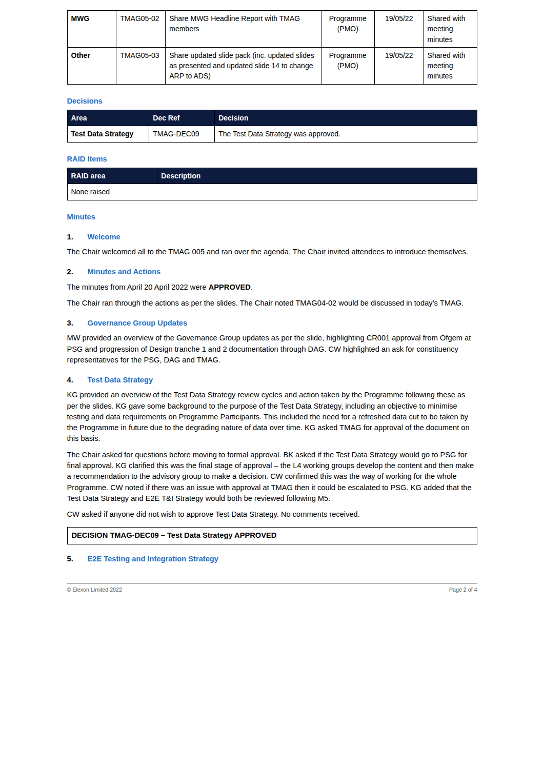| MWG | TMAG05-02 | Share MWG Headline Report with TMAG members | Programme (PMO) | 19/05/22 | Shared with meeting minutes |
| Other | TMAG05-03 | Share updated slide pack (inc. updated slides as presented and updated slide 14 to change ARP to ADS) | Programme (PMO) | 19/05/22 | Shared with meeting minutes |
Decisions
| Area | Dec Ref | Decision |
| --- | --- | --- |
| Test Data Strategy | TMAG-DEC09 | The Test Data Strategy was approved. |
RAID Items
| RAID area | Description |
| --- | --- |
| None raised |
Minutes
1. Welcome
The Chair welcomed all to the TMAG 005 and ran over the agenda. The Chair invited attendees to introduce themselves.
2. Minutes and Actions
The minutes from April 20 April 2022 were APPROVED.
The Chair ran through the actions as per the slides. The Chair noted TMAG04-02 would be discussed in today’s TMAG.
3. Governance Group Updates
MW provided an overview of the Governance Group updates as per the slide, highlighting CR001 approval from Ofgem at PSG and progression of Design tranche 1 and 2 documentation through DAG. CW highlighted an ask for constituency representatives for the PSG, DAG and TMAG.
4. Test Data Strategy
KG provided an overview of the Test Data Strategy review cycles and action taken by the Programme following these as per the slides. KG gave some background to the purpose of the Test Data Strategy, including an objective to minimise testing and data requirements on Programme Participants. This included the need for a refreshed data cut to be taken by the Programme in future due to the degrading nature of data over time. KG asked TMAG for approval of the document on this basis.
The Chair asked for questions before moving to formal approval. BK asked if the Test Data Strategy would go to PSG for final approval. KG clarified this was the final stage of approval – the L4 working groups develop the content and then make a recommendation to the advisory group to make a decision. CW confirmed this was the way of working for the whole Programme. CW noted if there was an issue with approval at TMAG then it could be escalated to PSG. KG added that the Test Data Strategy and E2E T&I Strategy would both be reviewed following M5.
CW asked if anyone did not wish to approve Test Data Strategy. No comments received.
DECISION TMAG-DEC09 – Test Data Strategy APPROVED
5. E2E Testing and Integration Strategy
© Elexon Limited 2022 Page 2 of 4